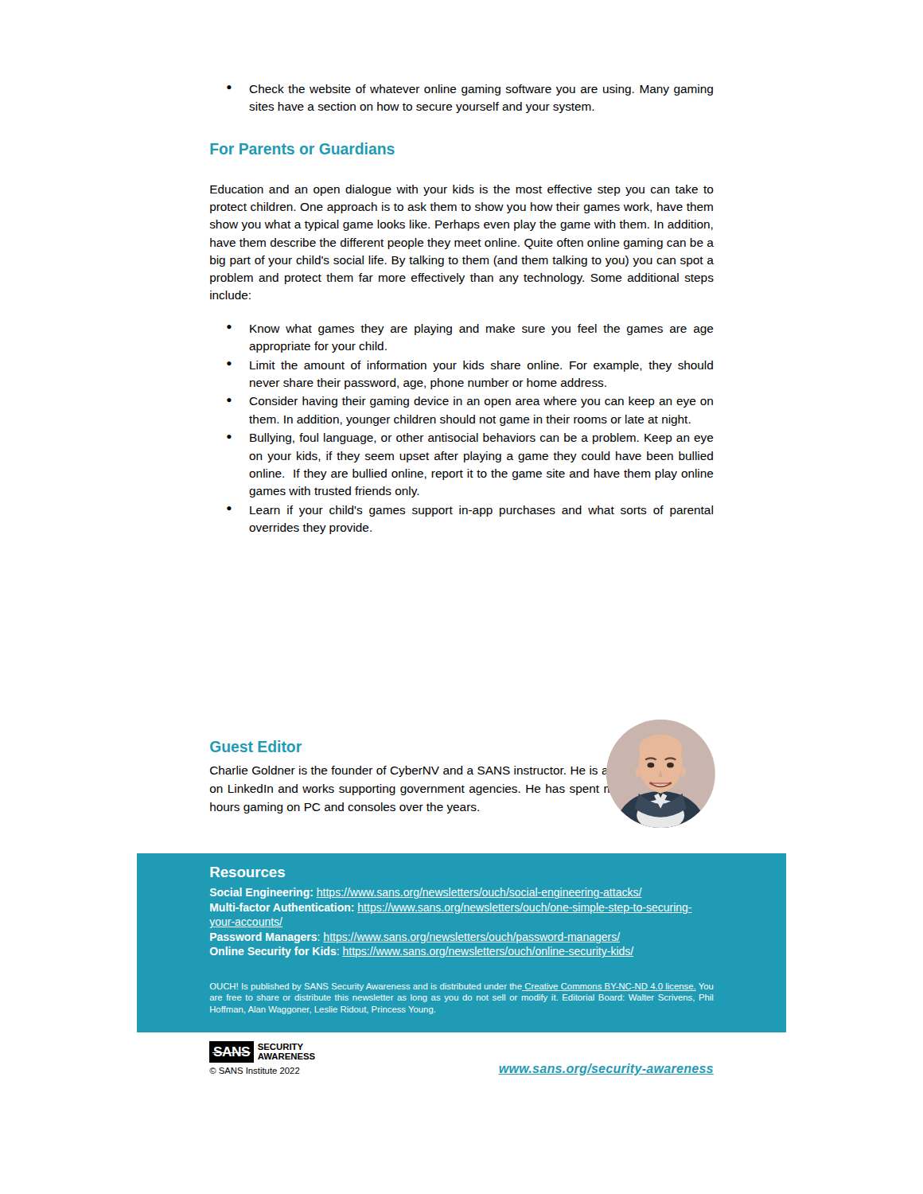Check the website of whatever online gaming software you are using. Many gaming sites have a section on how to secure yourself and your system.
For Parents or Guardians
Education and an open dialogue with your kids is the most effective step you can take to protect children. One approach is to ask them to show you how their games work, have them show you what a typical game looks like. Perhaps even play the game with them. In addition, have them describe the different people they meet online. Quite often online gaming can be a big part of your child's social life. By talking to them (and them talking to you) you can spot a problem and protect them far more effectively than any technology. Some additional steps include:
Know what games they are playing and make sure you feel the games are age appropriate for your child.
Limit the amount of information your kids share online. For example, they should never share their password, age, phone number or home address.
Consider having their gaming device in an open area where you can keep an eye on them. In addition, younger children should not game in their rooms or late at night.
Bullying, foul language, or other antisocial behaviors can be a problem. Keep an eye on your kids, if they seem upset after playing a game they could have been bullied online. If they are bullied online, report it to the game site and have them play online games with trusted friends only.
Learn if your child's games support in-app purchases and what sorts of parental overrides they provide.
Guest Editor
Charlie Goldner is the founder of CyberNV and a SANS instructor. He is active on LinkedIn and works supporting government agencies. He has spent many hours gaming on PC and consoles over the years.
Resources
Social Engineering: https://www.sans.org/newsletters/ouch/social-engineering-attacks/
Multi-factor Authentication: https://www.sans.org/newsletters/ouch/one-simple-step-to-securing-your-accounts/
Password Managers: https://www.sans.org/newsletters/ouch/password-managers/
Online Security for Kids: https://www.sans.org/newsletters/ouch/online-security-kids/
OUCH! Is published by SANS Security Awareness and is distributed under the Creative Commons BY-NC-ND 4.0 license. You are free to share or distribute this newsletter as long as you do not sell or modify it. Editorial Board: Walter Scrivens, Phil Hoffman, Alan Waggoner, Leslie Ridout, Princess Young.
SANS
SECURITY
AWARENESS
© SANS Institute 2022
www.sans.org/security-awareness